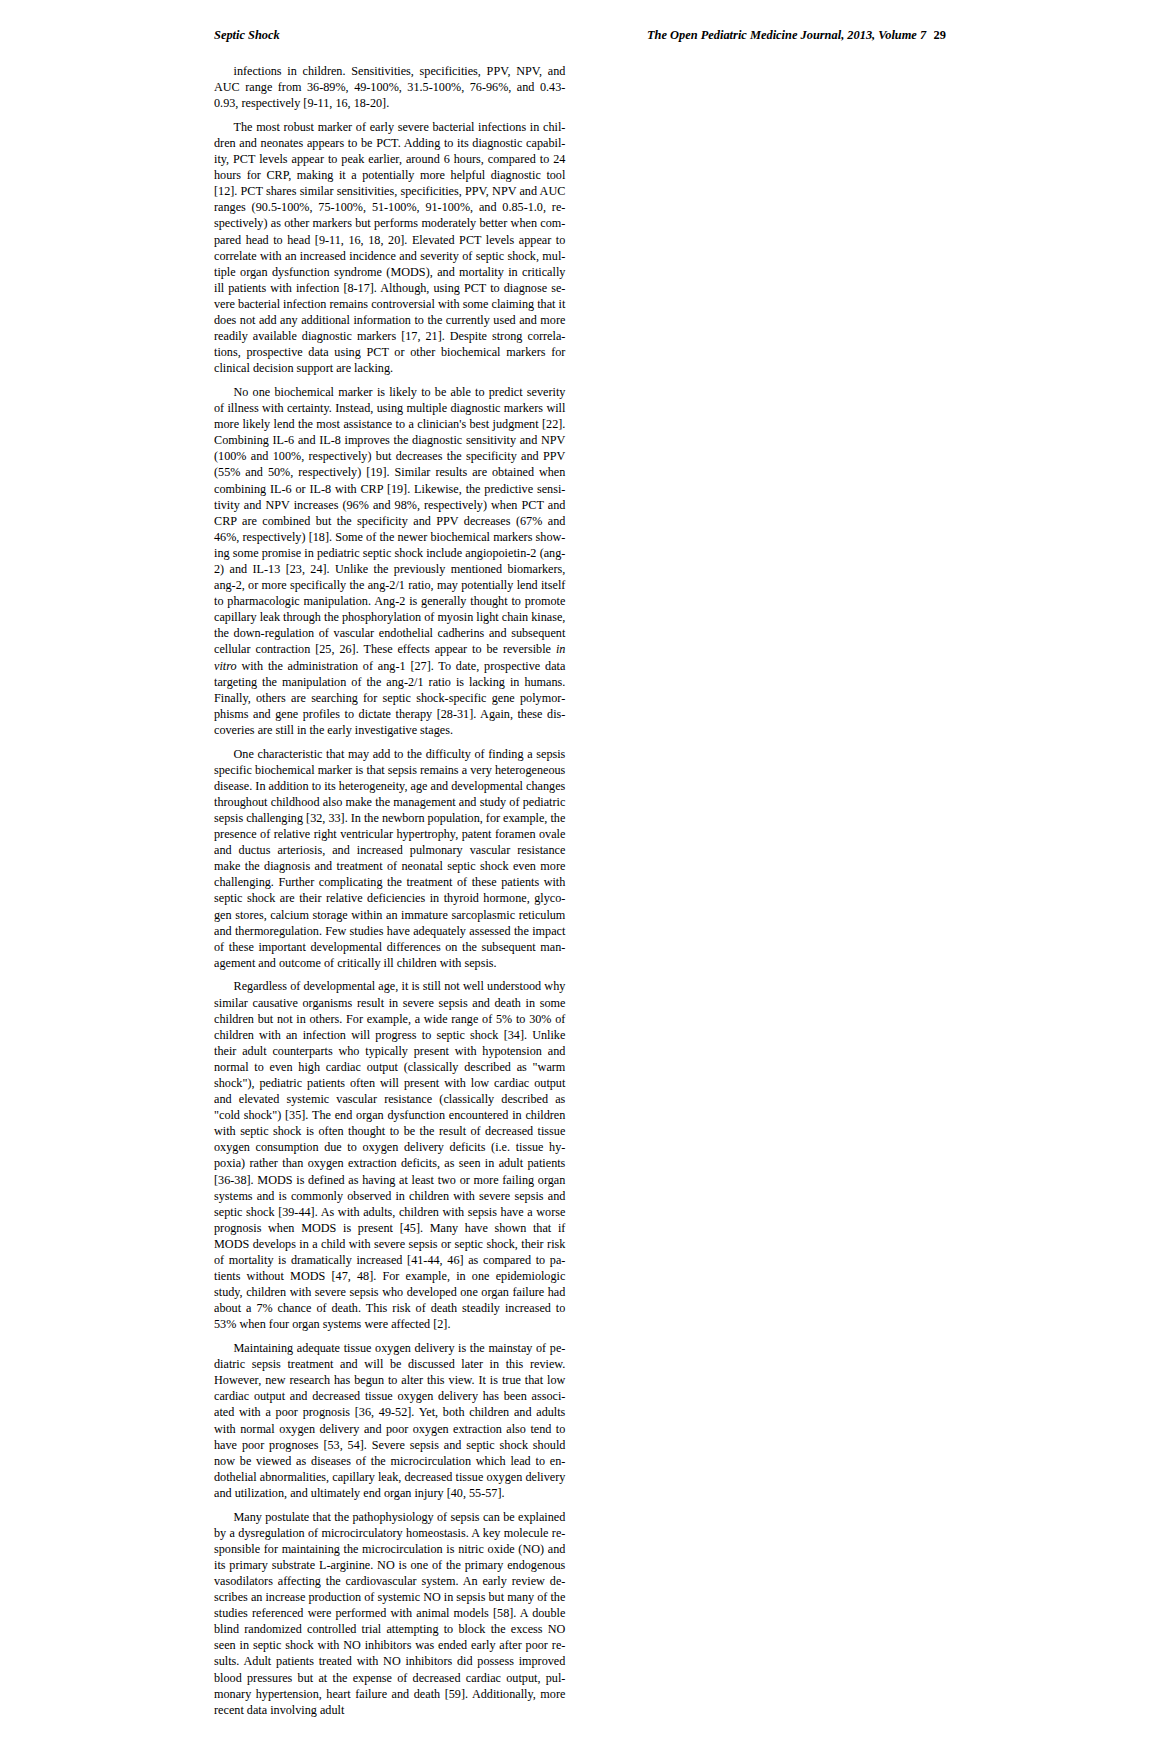Septic Shock
The Open Pediatric Medicine Journal, 2013, Volume 729
infections in children. Sensitivities, specificities, PPV, NPV, and AUC range from 36-89%, 49-100%, 31.5-100%, 76-96%, and 0.43-0.93, respectively [9-11, 16, 18-20].
The most robust marker of early severe bacterial infections in children and neonates appears to be PCT. Adding to its diagnostic capability, PCT levels appear to peak earlier, around 6 hours, compared to 24 hours for CRP, making it a potentially more helpful diagnostic tool [12]. PCT shares similar sensitivities, specificities, PPV, NPV and AUC ranges (90.5-100%, 75-100%, 51-100%, 91-100%, and 0.85-1.0, respectively) as other markers but performs moderately better when compared head to head [9-11, 16, 18, 20]. Elevated PCT levels appear to correlate with an increased incidence and severity of septic shock, multiple organ dysfunction syndrome (MODS), and mortality in critically ill patients with infection [8-17]. Although, using PCT to diagnose severe bacterial infection remains controversial with some claiming that it does not add any additional information to the currently used and more readily available diagnostic markers [17, 21]. Despite strong correlations, prospective data using PCT or other biochemical markers for clinical decision support are lacking.
No one biochemical marker is likely to be able to predict severity of illness with certainty. Instead, using multiple diagnostic markers will more likely lend the most assistance to a clinician's best judgment [22]. Combining IL-6 and IL-8 improves the diagnostic sensitivity and NPV (100% and 100%, respectively) but decreases the specificity and PPV (55% and 50%, respectively) [19]. Similar results are obtained when combining IL-6 or IL-8 with CRP [19]. Likewise, the predictive sensitivity and NPV increases (96% and 98%, respectively) when PCT and CRP are combined but the specificity and PPV decreases (67% and 46%, respectively) [18]. Some of the newer biochemical markers showing some promise in pediatric septic shock include angiopoietin-2 (ang-2) and IL-13 [23, 24]. Unlike the previously mentioned biomarkers, ang-2, or more specifically the ang-2/1 ratio, may potentially lend itself to pharmacologic manipulation. Ang-2 is generally thought to promote capillary leak through the phosphorylation of myosin light chain kinase, the down-regulation of vascular endothelial cadherins and subsequent cellular contraction [25, 26]. These effects appear to be reversible in vitro with the administration of ang-1 [27]. To date, prospective data targeting the manipulation of the ang-2/1 ratio is lacking in humans. Finally, others are searching for septic shock-specific gene polymorphisms and gene profiles to dictate therapy [28-31]. Again, these discoveries are still in the early investigative stages.
One characteristic that may add to the difficulty of finding a sepsis specific biochemical marker is that sepsis remains a very heterogeneous disease. In addition to its heterogeneity, age and developmental changes throughout childhood also make the management and study of pediatric sepsis challenging [32, 33]. In the newborn population, for example, the presence of relative right ventricular hypertrophy, patent foramen ovale and ductus arteriosis, and increased pulmonary vascular resistance make the diagnosis and treatment of neonatal septic shock even more challenging. Further complicating the treatment of these patients with septic shock are their relative deficiencies in thyroid hormone, glycogen stores, calcium storage within an immature sarcoplasmic reticulum and thermoregulation. Few studies have adequately assessed the impact of these important developmental differences on the subsequent management and outcome of critically ill children with sepsis.
Regardless of developmental age, it is still not well understood why similar causative organisms result in severe sepsis and death in some children but not in others. For example, a wide range of 5% to 30% of children with an infection will progress to septic shock [34]. Unlike their adult counterparts who typically present with hypotension and normal to even high cardiac output (classically described as "warm shock"), pediatric patients often will present with low cardiac output and elevated systemic vascular resistance (classically described as "cold shock") [35]. The end organ dysfunction encountered in children with septic shock is often thought to be the result of decreased tissue oxygen consumption due to oxygen delivery deficits (i.e. tissue hypoxia) rather than oxygen extraction deficits, as seen in adult patients [36-38]. MODS is defined as having at least two or more failing organ systems and is commonly observed in children with severe sepsis and septic shock [39-44]. As with adults, children with sepsis have a worse prognosis when MODS is present [45]. Many have shown that if MODS develops in a child with severe sepsis or septic shock, their risk of mortality is dramatically increased [41-44, 46] as compared to patients without MODS [47, 48]. For example, in one epidemiologic study, children with severe sepsis who developed one organ failure had about a 7% chance of death. This risk of death steadily increased to 53% when four organ systems were affected [2].
Maintaining adequate tissue oxygen delivery is the mainstay of pediatric sepsis treatment and will be discussed later in this review. However, new research has begun to alter this view. It is true that low cardiac output and decreased tissue oxygen delivery has been associated with a poor prognosis [36, 49-52]. Yet, both children and adults with normal oxygen delivery and poor oxygen extraction also tend to have poor prognoses [53, 54]. Severe sepsis and septic shock should now be viewed as diseases of the microcirculation which lead to endothelial abnormalities, capillary leak, decreased tissue oxygen delivery and utilization, and ultimately end organ injury [40, 55-57].
Many postulate that the pathophysiology of sepsis can be explained by a dysregulation of microcirculatory homeostasis. A key molecule responsible for maintaining the microcirculation is nitric oxide (NO) and its primary substrate L-arginine. NO is one of the primary endogenous vasodilators affecting the cardiovascular system. An early review describes an increase production of systemic NO in sepsis but many of the studies referenced were performed with animal models [58]. A double blind randomized controlled trial attempting to block the excess NO seen in septic shock with NO inhibitors was ended early after poor results. Adult patients treated with NO inhibitors did possess improved blood pressures but at the expense of decreased cardiac output, pulmonary hypertension, heart failure and death [59]. Additionally, more recent data involving adult